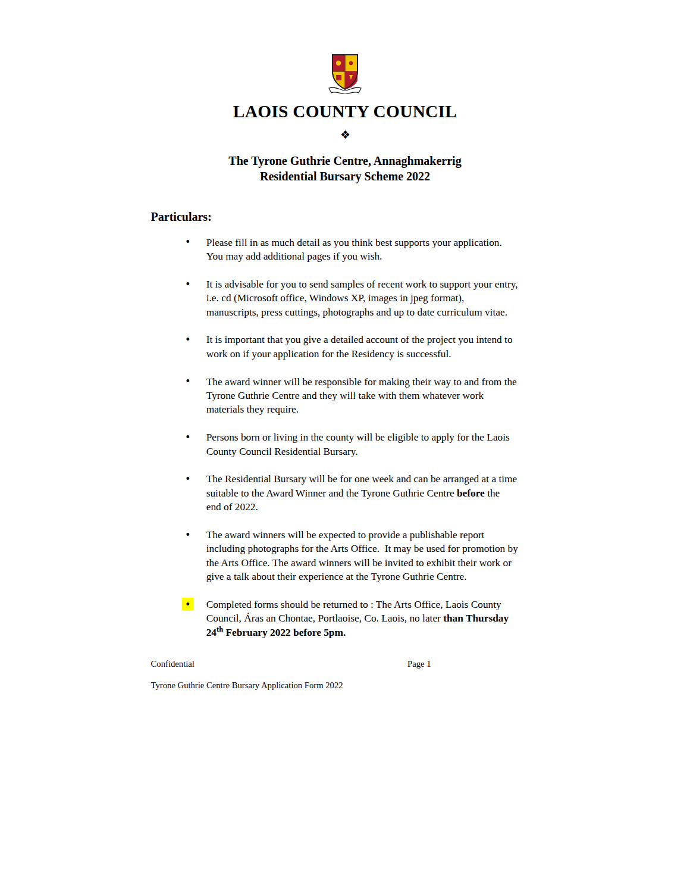LAOIS COUNTY COUNCIL
❖
The Tyrone Guthrie Centre, Annaghmakerrig Residential Bursary Scheme 2022
Particulars:
Please fill in as much detail as you think best supports your application.
You may add additional pages if you wish.
It is advisable for you to send samples of recent work to support your entry,
i.e. cd (Microsoft office, Windows XP, images in jpeg format),
manuscripts, press cuttings, photographs and up to date curriculum vitae.
It is important that you give a detailed account of the project you intend to
work on if your application for the Residency is successful.
The award winner will be responsible for making their way to and from the
Tyrone Guthrie Centre and they will take with them whatever work
materials they require.
Persons born or living in the county will be eligible to apply for the Laois
County Council Residential Bursary.
The Residential Bursary will be for one week and can be arranged at a time
suitable to the Award Winner and the Tyrone Guthrie Centre before the
end of 2022.
The award winners will be expected to provide a publishable report
including photographs for the Arts Office. It may be used for promotion by
the Arts Office. The award winners will be invited to exhibit their work or
give a talk about their experience at the Tyrone Guthrie Centre.
Completed forms should be returned to : The Arts Office, Laois County
Council, Áras an Chontae, Portlaoise, Co. Laois, no later than Thursday
24th February 2022 before 5pm.
Confidential
Page 1
Tyrone Guthrie Centre Bursary Application Form 2022